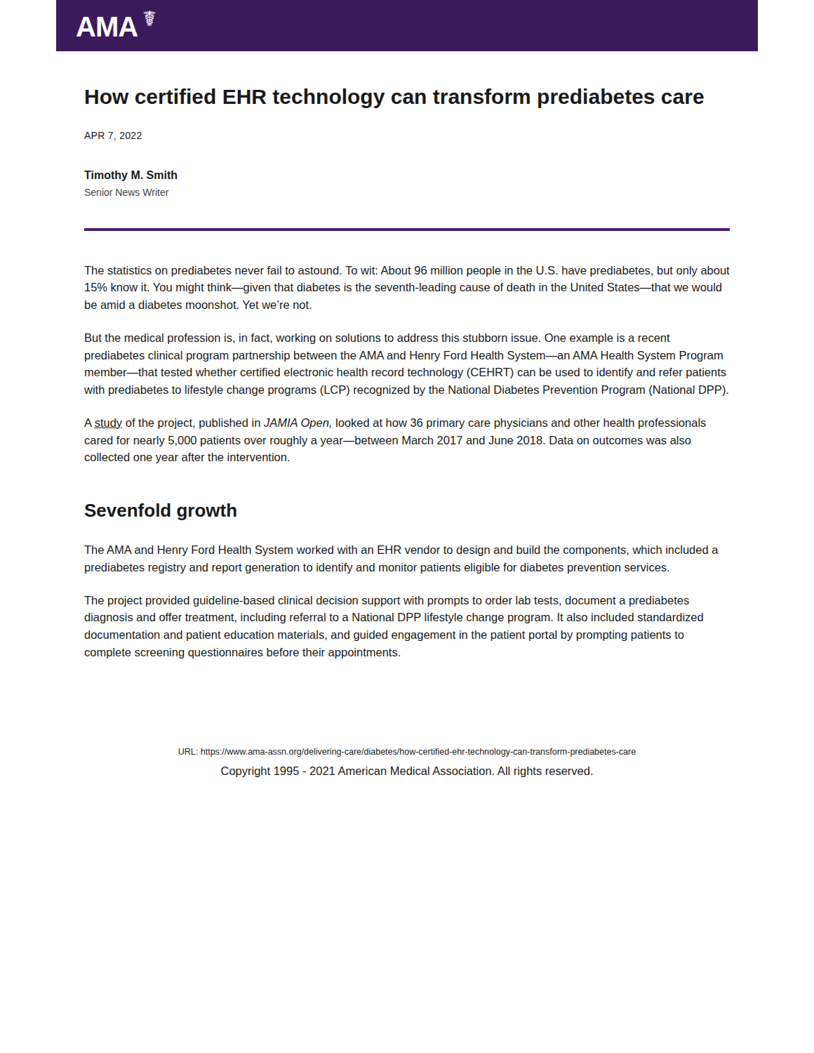AMA☤
How certified EHR technology can transform prediabetes care
Apr 7, 2022
Timothy M. Smith
Senior News Writer
The statistics on prediabetes never fail to astound. To wit: About 96 million people in the U.S. have prediabetes, but only about 15% know it. You might think—given that diabetes is the seventh-leading cause of death in the United States—that we would be amid a diabetes moonshot. Yet we’re not.
But the medical profession is, in fact, working on solutions to address this stubborn issue. One example is a recent prediabetes clinical program partnership between the AMA and Henry Ford Health System—an AMA Health System Program member—that tested whether certified electronic health record technology (CEHRT) can be used to identify and refer patients with prediabetes to lifestyle change programs (LCP) recognized by the National Diabetes Prevention Program (National DPP).
A study of the project, published in JAMIA Open, looked at how 36 primary care physicians and other health professionals cared for nearly 5,000 patients over roughly a year—between March 2017 and June 2018. Data on outcomes was also collected one year after the intervention.
Sevenfold growth
The AMA and Henry Ford Health System worked with an EHR vendor to design and build the components, which included a prediabetes registry and report generation to identify and monitor patients eligible for diabetes prevention services.
The project provided guideline-based clinical decision support with prompts to order lab tests, document a prediabetes diagnosis and offer treatment, including referral to a National DPP lifestyle change program. It also included standardized documentation and patient education materials, and guided engagement in the patient portal by prompting patients to complete screening questionnaires before their appointments.
URL: https://www.ama-assn.org/delivering-care/diabetes/how-certified-ehr-technology-can-transform-prediabetes-care
Copyright 1995 - 2021 American Medical Association. All rights reserved.